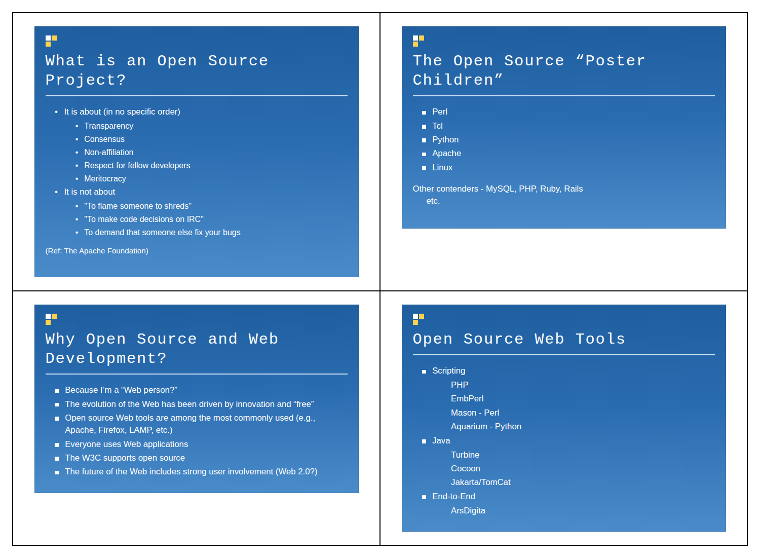What is an Open Source Project?
It is about (in no specific order)
Transparency
Consensus
Non-affiliation
Respect for fellow developers
Meritocracy
It is not about
"To flame someone to shreds"
"To make code decisions on IRC"
To demand that someone else fix your bugs
(Ref: The Apache Foundation)
The Open Source “Poster Children”
Perl
Tcl
Python
Apache
Linux
Other contenders - MySQL, PHP, Ruby, Rails etc.
Why Open Source and Web Development?
Because I’m a “Web person?”
The evolution of the Web has been driven by innovation and “free”
Open source Web tools are among the most commonly used (e.g., Apache, Firefox, LAMP, etc.)
Everyone uses Web applications
The W3C supports open source
The future of the Web includes strong user involvement (Web 2.0?)
Open Source Web Tools
Scripting
PHP
EmbPerl
Mason - Perl
Aquarium - Python
Java
Turbine
Cocoon
Jakarta/TomCat
End-to-End
ArsDigita